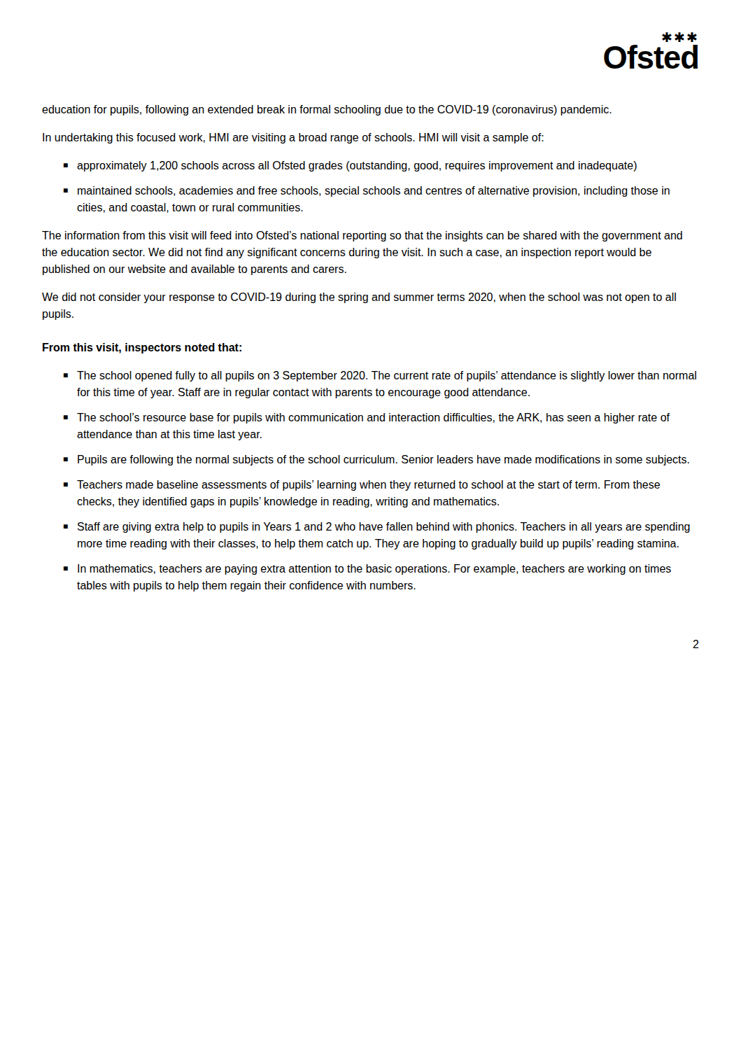✱✱✱
Ofsted
education for pupils, following an extended break in formal schooling due to the COVID-19 (coronavirus) pandemic.
In undertaking this focused work, HMI are visiting a broad range of schools. HMI will visit a sample of:
approximately 1,200 schools across all Ofsted grades (outstanding, good, requires improvement and inadequate)
maintained schools, academies and free schools, special schools and centres of alternative provision, including those in cities, and coastal, town or rural communities.
The information from this visit will feed into Ofsted’s national reporting so that the insights can be shared with the government and the education sector. We did not find any significant concerns during the visit. In such a case, an inspection report would be published on our website and available to parents and carers.
We did not consider your response to COVID-19 during the spring and summer terms 2020, when the school was not open to all pupils.
From this visit, inspectors noted that:
The school opened fully to all pupils on 3 September 2020. The current rate of pupils’ attendance is slightly lower than normal for this time of year. Staff are in regular contact with parents to encourage good attendance.
The school’s resource base for pupils with communication and interaction difficulties, the ARK, has seen a higher rate of attendance than at this time last year.
Pupils are following the normal subjects of the school curriculum. Senior leaders have made modifications in some subjects.
Teachers made baseline assessments of pupils’ learning when they returned to school at the start of term. From these checks, they identified gaps in pupils’ knowledge in reading, writing and mathematics.
Staff are giving extra help to pupils in Years 1 and 2 who have fallen behind with phonics. Teachers in all years are spending more time reading with their classes, to help them catch up. They are hoping to gradually build up pupils’ reading stamina.
In mathematics, teachers are paying extra attention to the basic operations. For example, teachers are working on times tables with pupils to help them regain their confidence with numbers.
2